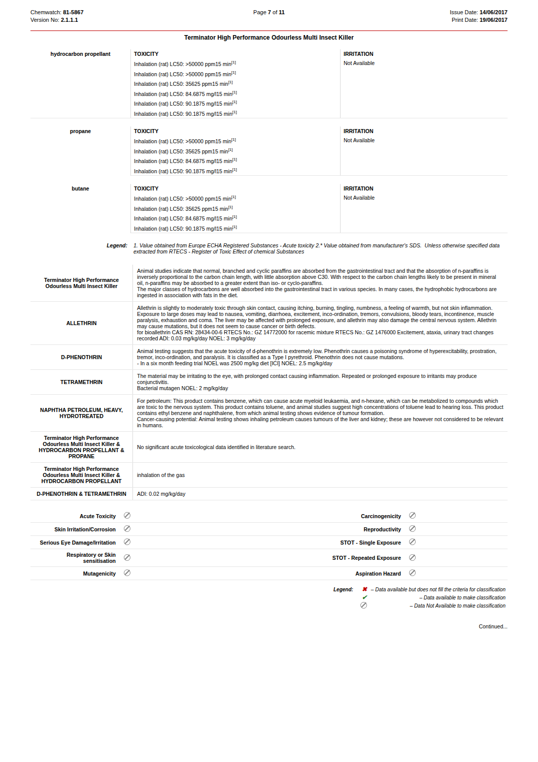Chemwatch: 81-5867
Version No: 2.1.1.1
Page 7 of 11
Issue Date: 14/06/2017
Print Date: 19/06/2017
Terminator High Performance Odourless Multi Insect Killer
| hydrocarbon propellant | TOXICITY | IRRITATION |
| Inhalation (rat) LC50: >50000 ppm15 min [1] | Not Available |
| Inhalation (rat) LC50: >50000 ppm15 min [1] | |
| Inhalation (rat) LC50: 35625 ppm15 min [1] | |
| Inhalation (rat) LC50: 84.6875 mg/l15 min [1] | |
| Inhalation (rat) LC50: 90.1875 mg/l15 min [1] | |
| | Inhalation (rat) LC50: 90.1875 mg/l15 min [1] | |
| propane | TOXICITY | IRRITATION |
| Inhalation (rat) LC50: >50000 ppm15 min [1] | Not Available |
| Inhalation (rat) LC50: 35625 ppm15 min [1] | |
| Inhalation (rat) LC50: 84.6875 mg/l15 min [1] | |
| Inhalation (rat) LC50: 90.1875 mg/l15 min [1] | |
| butane | TOXICITY | IRRITATION |
| Inhalation (rat) LC50: >50000 ppm15 min [1] | Not Available |
| Inhalation (rat) LC50: 35625 ppm15 min [1] | |
| Inhalation (rat) LC50: 84.6875 mg/l15 min [1] | |
| Inhalation (rat) LC50: 90.1875 mg/l15 min [1] | |
| Legend: | 1. Value obtained from Europe ECHA Registered Substances - Acute toxicity 2.* Value obtained from manufacturer's SDS. Unless otherwise specified data extracted from RTECS - Register of Toxic Effect of chemical Substances |
| Terminator High Performance Odourless Multi Insect Killer | Animal studies indicate that normal, branched and cyclic paraffins are absorbed from the gastrointestinal tract and that the absorption of n-paraffins is inversely proportional to the carbon chain length, with little absorption above C30. With respect to the carbon chain lengths likely to be present in mineral oil, n-paraffins may be absorbed to a greater extent than iso- or cyclo-paraffins. The major classes of hydrocarbons are well absorbed into the gastrointestinal tract in various species. In many cases, the hydrophobic hydrocarbons are ingested in association with fats in the diet. |
| ALLETHRIN | Allethrin is slightly to moderately toxic through skin contact, causing itching, burning, tingling, numbness, a feeling of warmth, but not skin inflammation. Exposure to large doses may lead to nausea, vomiting, diarrhoea, excitement, inco-ordination, tremors, convulsions, bloody tears, incontinence, muscle paralysis, exhaustion and coma. The liver may be affected with prolonged exposure, and allethrin may also damage the central nervous system. Allethrin may cause mutations, but it does not seem to cause cancer or birth defects. for bioallethrin CAS RN: 28434-00-6 RTECS No.: GZ 14772000 for racemic mixture RTECS No.: GZ 1476000 Excitement, ataxia, urinary tract changes recorded ADI: 0.03 mg/kg/day NOEL: 3 mg/kg/day |
| D-PHENOTHRIN | Animal testing suggests that the acute toxicity of d-phenothrin is extremely low. Phenothrin causes a poisoning syndrome of hyperexcitability, prostration, tremor, inco-ordination, and paralysis. It is classified as a Type I pyrethroid. Phenothrin does not cause mutations. - In a six month feeding trial NOEL was 2500 mg/kg diet [ICI] NOEL: 2.5 mg/kg/day |
| TETRAMETHRIN | The material may be irritating to the eye, with prolonged contact causing inflammation. Repeated or prolonged exposure to irritants may produce conjunctivitis. Bacterial mutagen NOEL: 2 mg/kg/day |
| NAPHTHA PETROLEUM, HEAVY, HYDROTREATED | For petroleum: This product contains benzene, which can cause acute myeloid leukaemia, and n-hexane, which can be metabolized to compounds which are toxic to the nervous system. This product contains toluene, and animal studies suggest high concentrations of toluene lead to hearing loss. This product contains ethyl benzene and naphthalene, from which animal testing shows evidence of tumour formation. Cancer-causing potential: Animal testing shows inhaling petroleum causes tumours of the liver and kidney; these are however not considered to be relevant in humans. |
| Terminator High Performance Odourless Multi Insect Killer & HYDROCARBON PROPELLANT & PROPANE | No significant acute toxicological data identified in literature search. |
| Terminator High Performance Odourless Multi Insect Killer & HYDROCARBON PROPELLANT | inhalation of the gas |
| D-PHENOTHRIN & TETRAMETHRIN | ADI: 0.02 mg/kg/day |
| Acute Toxicity | | Carcinogenicity | |
| Skin Irritation/Corrosion | | Reproductivity | |
| Serious Eye Damage/Irritation | | STOT - Single Exposure | |
| Respiratory or Skin sensitisation | | STOT - Repeated Exposure | |
| Mutagenicity | | Aspiration Hazard | |
| Legend: | ✖ | – Data available but does not fill the criteria for classification |
| | ✔ | – Data available to make classification |
| | | – Data Not Available to make classification |
Continued...